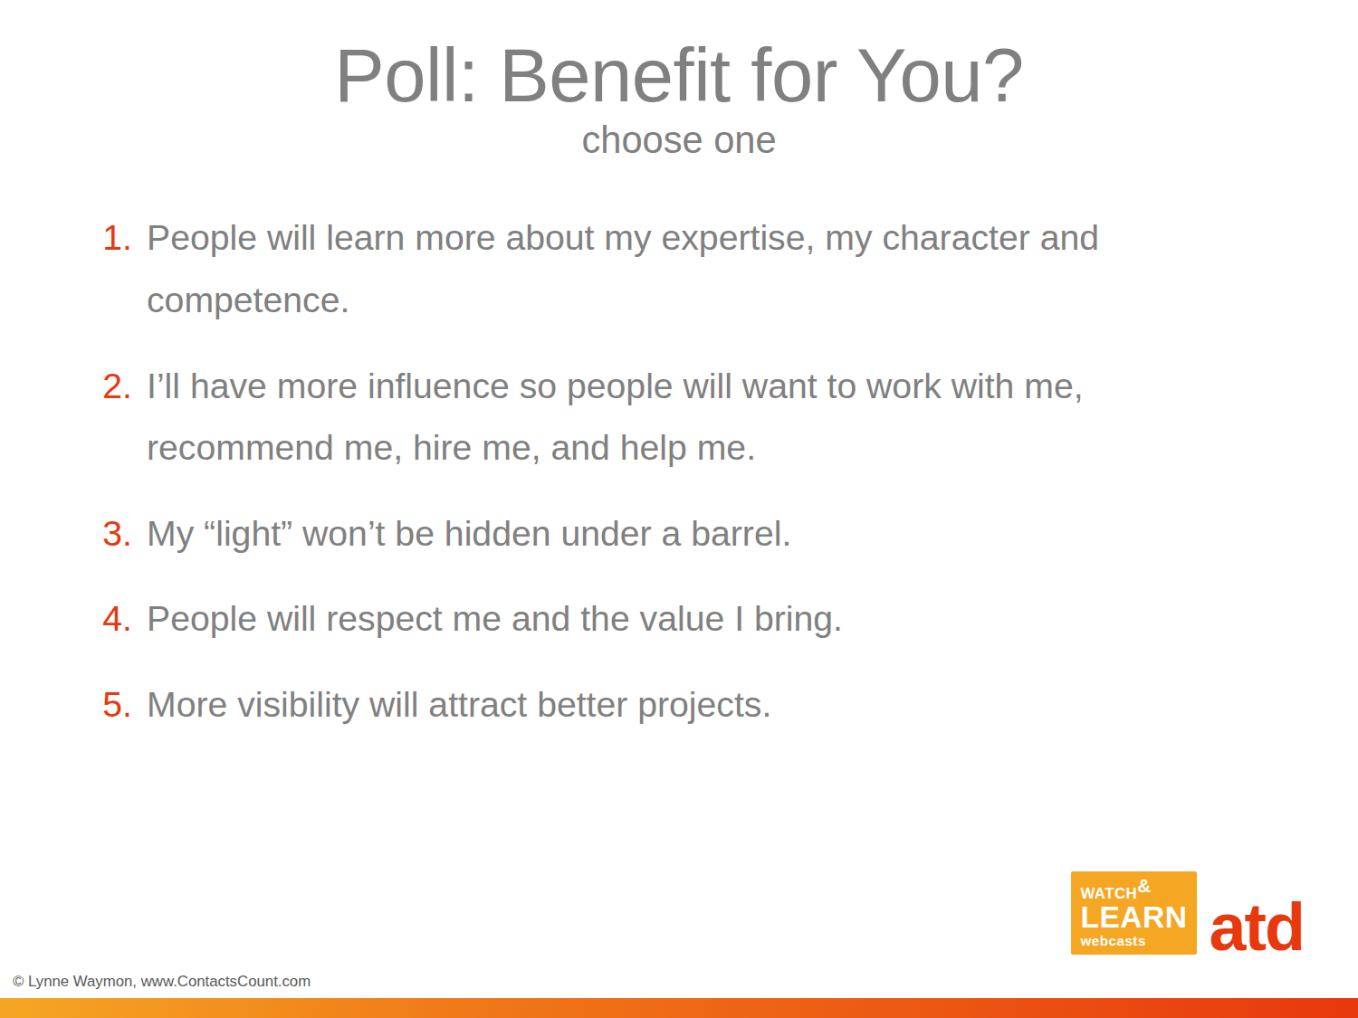Poll: Benefit for You?
choose one
People will learn more about my expertise, my character and competence.
I’ll have more influence so people will want to work with me, recommend me, hire me, and help me.
My “light” won’t be hidden under a barrel.
People will respect me and the value I bring.
More visibility will attract better projects.
WATCH& LEARN webcasts
atd
© Lynne Waymon, www.ContactsCount.com